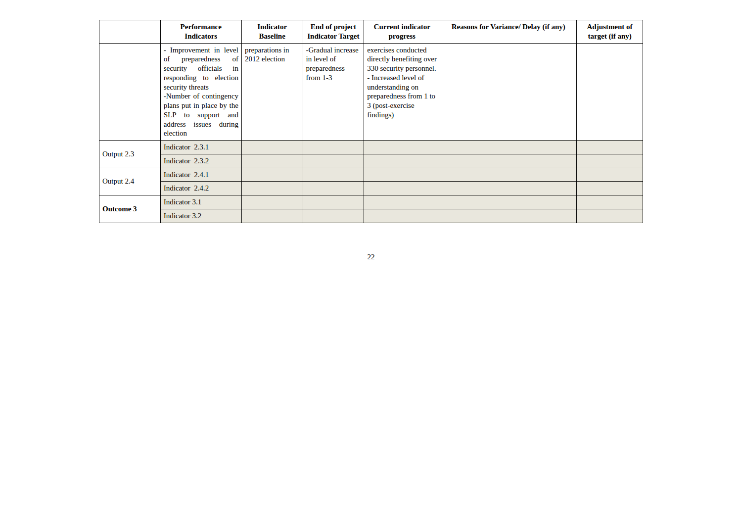| | Performance Indicators | Indicator Baseline | End of project Indicator Target | Current indicator progress | Reasons for Variance/ Delay (if any) | Adjustment of target (if any) |
| --- | --- | --- | --- | --- | --- | --- |
| | - Improvement in level of preparedness of security officials in responding to election security threats -Number of contingency plans put in place by the SLP to support and address issues during election | preparations in 2012 election | -Gradual increase in level of preparedness from 1-3 | exercises conducted directly benefiting over 330 security personnel. - Increased level of understanding on preparedness from 1 to 3 (post-exercise findings) | | |
| Output 2.3 | Indicator 2.3.1 | | | | | |
| Indicator 2.3.2 | | | | | |
| Output 2.4 | Indicator 2.4.1 | | | | | |
| Indicator 2.4.2 | | | | | |
| Outcome 3 | Indicator 3.1 | | | | | |
| Indicator 3.2 | | | | | |
22